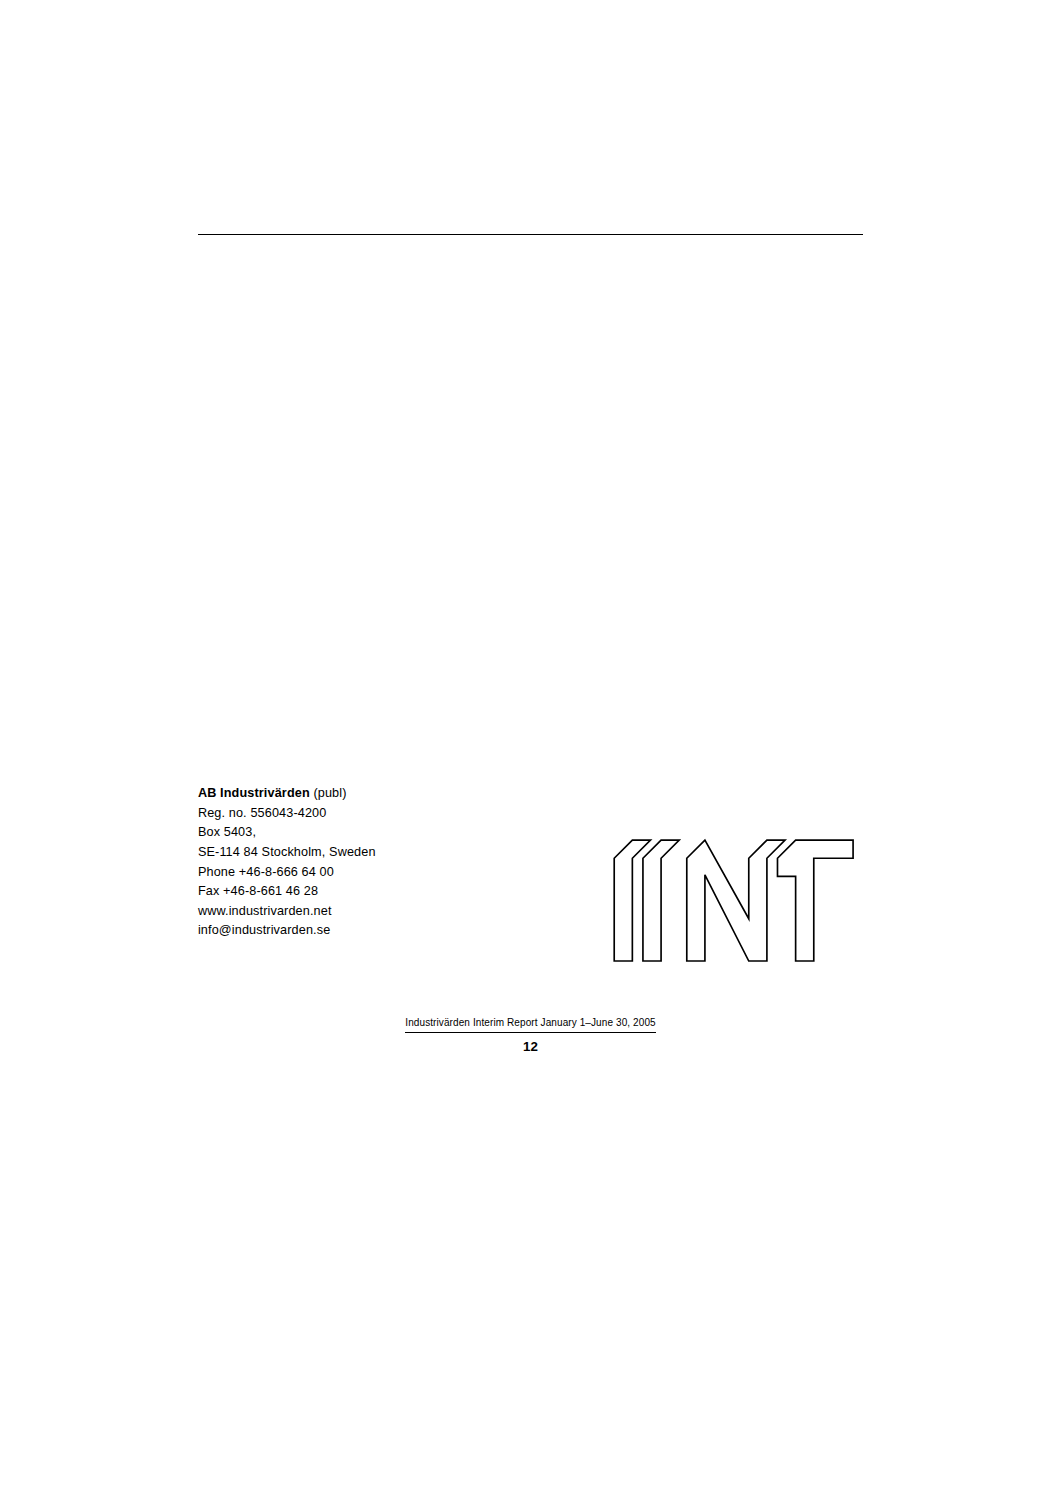AB Industrivärden (publ)
Reg. no. 556043-4200
Box 5403,
SE-114 84 Stockholm, Sweden
Phone +46-8-666 64 00
Fax +46-8-661 46 28
www.industrivarden.net
info@industrivarden.se
Industrivärden Interim Report January 1–June 30, 2005
12